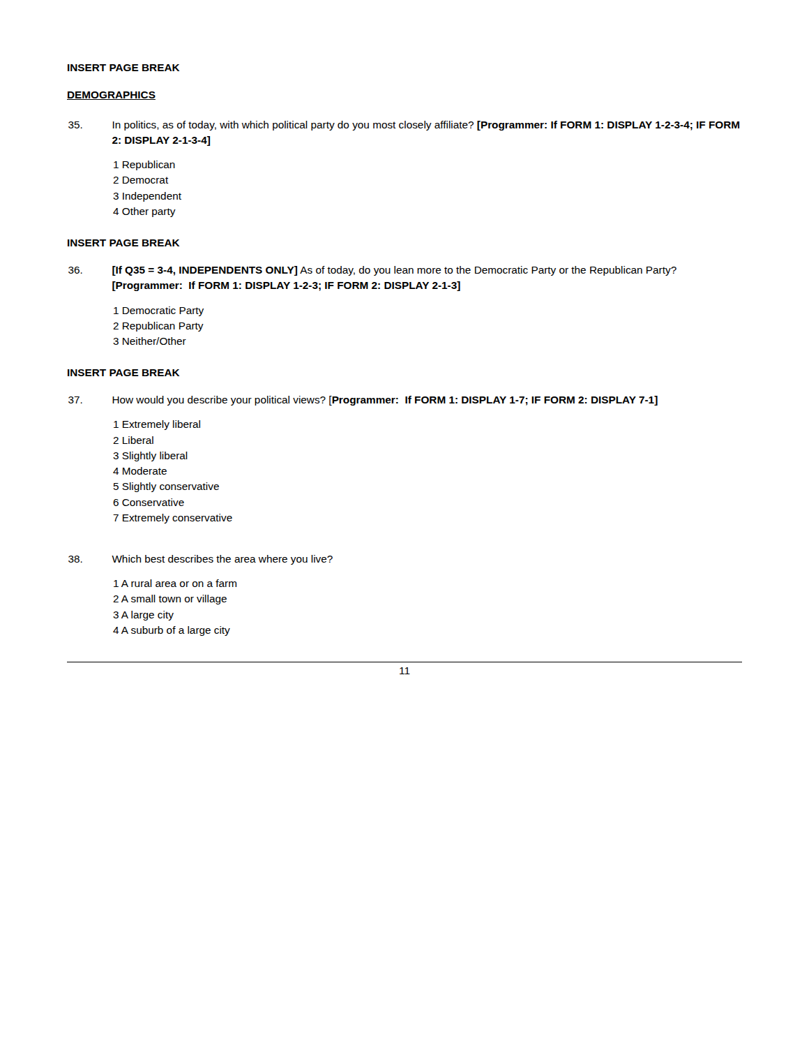INSERT PAGE BREAK
DEMOGRAPHICS
35.
In politics, as of today, with which political party do you most closely affiliate? [Programmer: If FORM 1: DISPLAY 1-2-3-4; IF FORM 2: DISPLAY 2-1-3-4]
1 Republican
2 Democrat
3 Independent
4 Other party
INSERT PAGE BREAK
36.
[If Q35 = 3-4, INDEPENDENTS ONLY] As of today, do you lean more to the Democratic Party or the Republican Party? [Programmer: If FORM 1: DISPLAY 1-2-3; IF FORM 2: DISPLAY 2-1-3]
1 Democratic Party
2 Republican Party
3 Neither/Other
INSERT PAGE BREAK
37.
How would you describe your political views? [Programmer: If FORM 1: DISPLAY 1-7; IF FORM 2: DISPLAY 7-1]
1 Extremely liberal
2 Liberal
3 Slightly liberal
4 Moderate
5 Slightly conservative
6 Conservative
7 Extremely conservative
38.
Which best describes the area where you live?
1 A rural area or on a farm
2 A small town or village
3 A large city
4 A suburb of a large city
11